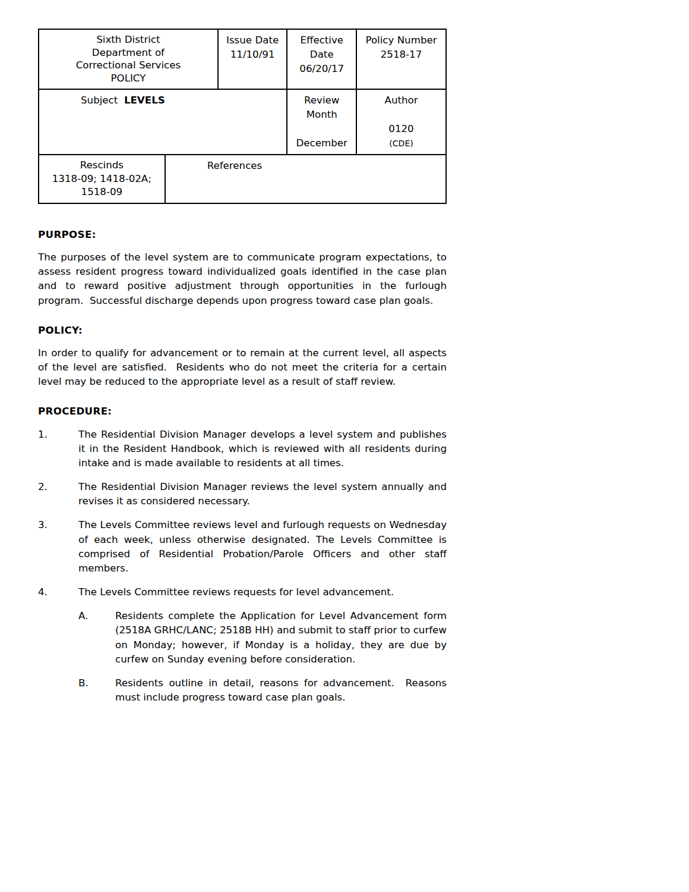| Sixth District Department of Correctional Services POLICY | Issue Date 11/10/91 | Effective Date 06/20/17 | Policy Number 2518-17 |
| Subject LEVELS | Review Month December | Author 0120 (CDE) |
| Rescinds 1318-09; 1418-02A; 1518-09 | References |
PURPOSE:
The purposes of the level system are to communicate program expectations, to assess resident progress toward individualized goals identified in the case plan and to reward positive adjustment through opportunities in the furlough program. Successful discharge depends upon progress toward case plan goals.
POLICY:
In order to qualify for advancement or to remain at the current level, all aspects of the level are satisfied. Residents who do not meet the criteria for a certain level may be reduced to the appropriate level as a result of staff review.
PROCEDURE:
1. The Residential Division Manager develops a level system and publishes it in the Resident Handbook, which is reviewed with all residents during intake and is made available to residents at all times.
2. The Residential Division Manager reviews the level system annually and revises it as considered necessary.
3. The Levels Committee reviews level and furlough requests on Wednesday of each week, unless otherwise designated. The Levels Committee is comprised of Residential Probation/Parole Officers and other staff members.
4. The Levels Committee reviews requests for level advancement.
A. Residents complete the Application for Level Advancement form (2518A GRHC/LANC; 2518B HH) and submit to staff prior to curfew on Monday; however, if Monday is a holiday, they are due by curfew on Sunday evening before consideration.
B. Residents outline in detail, reasons for advancement. Reasons must include progress toward case plan goals.